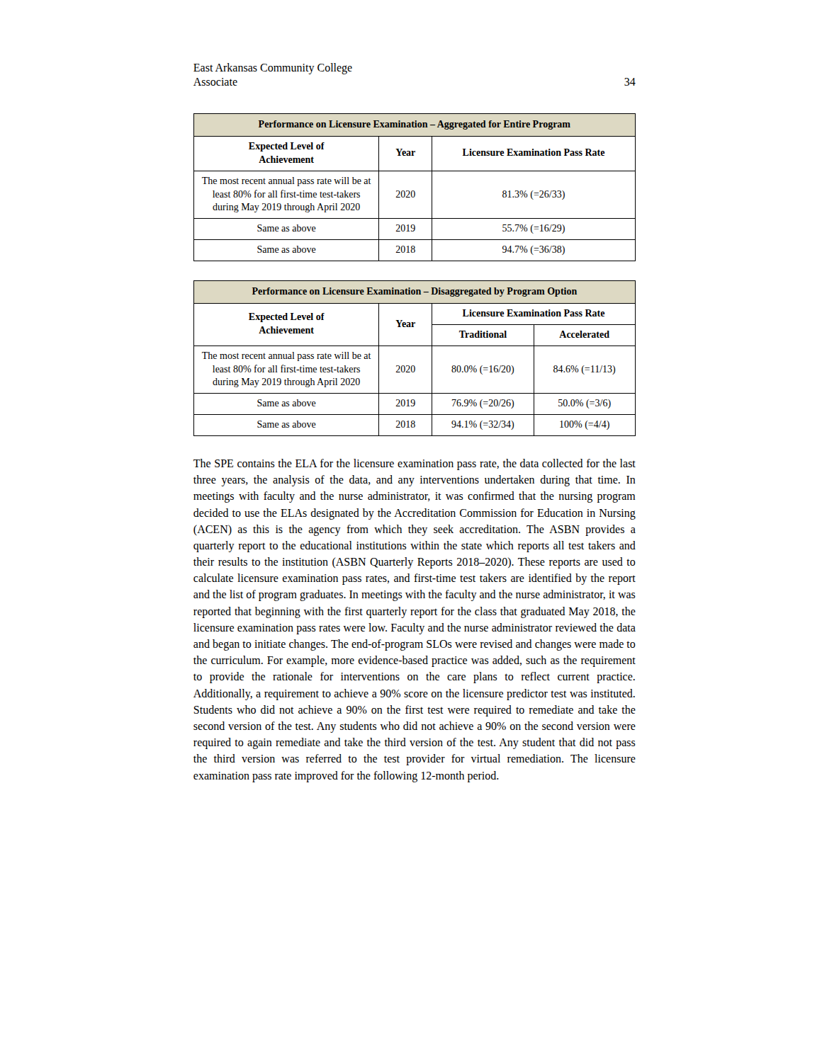East Arkansas Community College
Associate
34
Performance on Licensure Examination – Aggregated for Entire Program
| Expected Level of Achievement | Year | Licensure Examination Pass Rate |
| --- | --- | --- |
| The most recent annual pass rate will be at least 80% for all first-time test-takers during May 2019 through April 2020 | 2020 | 81.3% (=26/33) |
| Same as above | 2019 | 55.7% (=16/29) |
| Same as above | 2018 | 94.7% (=36/38) |
Performance on Licensure Examination – Disaggregated by Program Option
| Expected Level of Achievement | Year | Licensure Examination Pass Rate |
| --- | --- | --- |
| Traditional | Accelerated |
| The most recent annual pass rate will be at least 80% for all first-time test-takers during May 2019 through April 2020 | 2020 | 80.0% (=16/20) | 84.6% (=11/13) |
| Same as above | 2019 | 76.9% (=20/26) | 50.0% (=3/6) |
| Same as above | 2018 | 94.1% (=32/34) | 100% (=4/4) |
The SPE contains the ELA for the licensure examination pass rate, the data collected for the last three years, the analysis of the data, and any interventions undertaken during that time. In meetings with faculty and the nurse administrator, it was confirmed that the nursing program decided to use the ELAs designated by the Accreditation Commission for Education in Nursing (ACEN) as this is the agency from which they seek accreditation. The ASBN provides a quarterly report to the educational institutions within the state which reports all test takers and their results to the institution (ASBN Quarterly Reports 2018–2020). These reports are used to calculate licensure examination pass rates, and first-time test takers are identified by the report and the list of program graduates. In meetings with the faculty and the nurse administrator, it was reported that beginning with the first quarterly report for the class that graduated May 2018, the licensure examination pass rates were low. Faculty and the nurse administrator reviewed the data and began to initiate changes. The end-of-program SLOs were revised and changes were made to the curriculum. For example, more evidence-based practice was added, such as the requirement to provide the rationale for interventions on the care plans to reflect current practice. Additionally, a requirement to achieve a 90% score on the licensure predictor test was instituted. Students who did not achieve a 90% on the first test were required to remediate and take the second version of the test. Any students who did not achieve a 90% on the second version were required to again remediate and take the third version of the test. Any student that did not pass the third version was referred to the test provider for virtual remediation. The licensure examination pass rate improved for the following 12-month period.